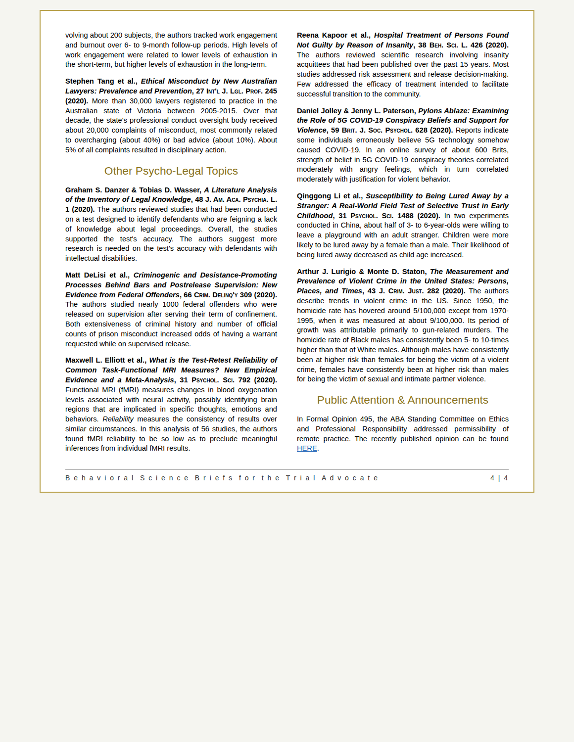volving about 200 subjects, the authors tracked work engagement and burnout over 6- to 9-month follow-up periods. High levels of work engagement were related to lower levels of exhaustion in the short-term, but higher levels of exhaustion in the long-term.
Stephen Tang et al., Ethical Misconduct by New Australian Lawyers: Prevalence and Prevention, 27 Int'l J. Lgl. Prof. 245 (2020). More than 30,000 lawyers registered to practice in the Australian state of Victoria between 2005-2015. Over that decade, the state's professional conduct oversight body received about 20,000 complaints of misconduct, most commonly related to overcharging (about 40%) or bad advice (about 10%). About 5% of all complaints resulted in disciplinary action.
Other Psycho-Legal Topics
Graham S. Danzer & Tobias D. Wasser, A Literature Analysis of the Inventory of Legal Knowledge, 48 J. Am. Aca. Psychia. L. 1 (2020). The authors reviewed studies that had been conducted on a test designed to identify defendants who are feigning a lack of knowledge about legal proceedings. Overall, the studies supported the test's accuracy. The authors suggest more research is needed on the test's accuracy with defendants with intellectual disabilities.
Matt DeLisi et al., Criminogenic and Desistance-Promoting Processes Behind Bars and Postrelease Supervision: New Evidence from Federal Offenders, 66 Crim. Delinq'y 309 (2020). The authors studied nearly 1000 federal offenders who were released on supervision after serving their term of confinement. Both extensiveness of criminal history and number of official counts of prison misconduct increased odds of having a warrant requested while on supervised release.
Maxwell L. Elliott et al., What is the Test-Retest Reliability of Common Task-Functional MRI Measures? New Empirical Evidence and a Meta-Analysis, 31 Psychol. Sci. 792 (2020). Functional MRI (fMRI) measures changes in blood oxygenation levels associated with neural activity, possibly identifying brain regions that are implicated in specific thoughts, emotions and behaviors. Reliability measures the consistency of results over similar circumstances. In this analysis of 56 studies, the authors found fMRI reliability to be so low as to preclude meaningful inferences from individual fMRI results.
Reena Kapoor et al., Hospital Treatment of Persons Found Not Guilty by Reason of Insanity, 38 Beh. Sci. L. 426 (2020). The authors reviewed scientific research involving insanity acquittees that had been published over the past 15 years. Most studies addressed risk assessment and release decision-making. Few addressed the efficacy of treatment intended to facilitate successful transition to the community.
Daniel Jolley & Jenny L. Paterson, Pylons Ablaze: Examining the Role of 5G COVID-19 Conspiracy Beliefs and Support for Violence, 59 Brit. J. Soc. Psychol. 628 (2020). Reports indicate some individuals erroneously believe 5G technology somehow caused COVID-19. In an online survey of about 600 Brits, strength of belief in 5G COVID-19 conspiracy theories correlated moderately with angry feelings, which in turn correlated moderately with justification for violent behavior.
Qinggong Li et al., Susceptibility to Being Lured Away by a Stranger: A Real-World Field Test of Selective Trust in Early Childhood, 31 Psychol. Sci. 1488 (2020). In two experiments conducted in China, about half of 3- to 6-year-olds were willing to leave a playground with an adult stranger. Children were more likely to be lured away by a female than a male. Their likelihood of being lured away decreased as child age increased.
Arthur J. Lurigio & Monte D. Staton, The Measurement and Prevalence of Violent Crime in the United States: Persons, Places, and Times, 43 J. Crim. Just. 282 (2020). The authors describe trends in violent crime in the US. Since 1950, the homicide rate has hovered around 5/100,000 except from 1970-1995, when it was measured at about 9/100,000. Its period of growth was attributable primarily to gun-related murders. The homicide rate of Black males has consistently been 5- to 10-times higher than that of White males. Although males have consistently been at higher risk than females for being the victim of a violent crime, females have consistently been at higher risk than males for being the victim of sexual and intimate partner violence.
Public Attention & Announcements
In Formal Opinion 495, the ABA Standing Committee on Ethics and Professional Responsibility addressed permissibility of remote practice. The recently published opinion can be found HERE.
B e h a v i o r a l S c i e n c e B r i e f s f o r t h e T r i a l A d v o c a t e 4 | 4